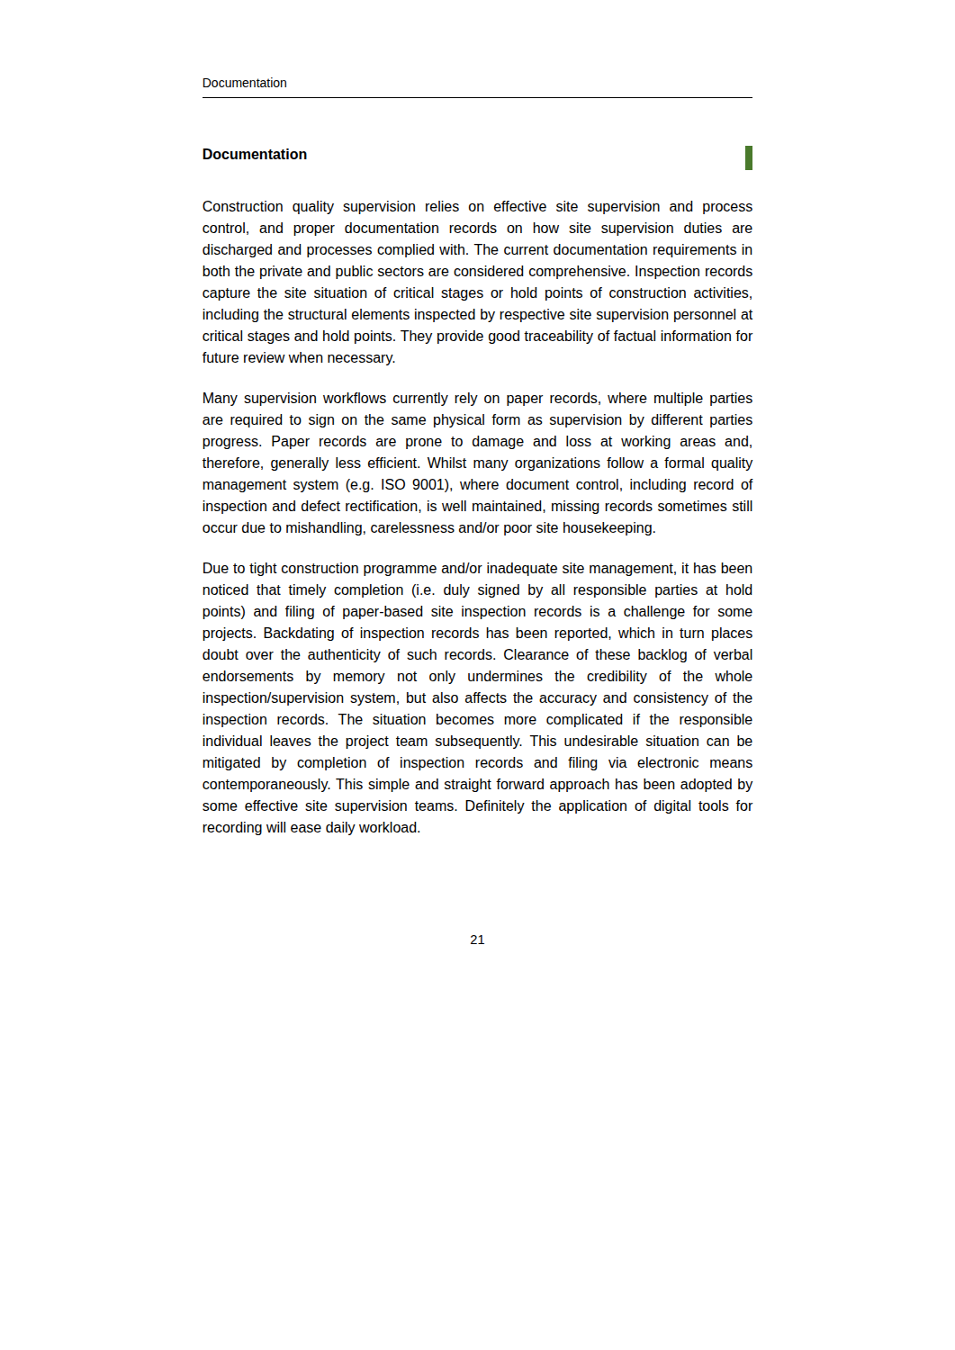Documentation
Documentation
Construction quality supervision relies on effective site supervision and process control, and proper documentation records on how site supervision duties are discharged and processes complied with. The current documentation requirements in both the private and public sectors are considered comprehensive. Inspection records capture the site situation of critical stages or hold points of construction activities, including the structural elements inspected by respective site supervision personnel at critical stages and hold points. They provide good traceability of factual information for future review when necessary.
Many supervision workflows currently rely on paper records, where multiple parties are required to sign on the same physical form as supervision by different parties progress. Paper records are prone to damage and loss at working areas and, therefore, generally less efficient. Whilst many organizations follow a formal quality management system (e.g. ISO 9001), where document control, including record of inspection and defect rectification, is well maintained, missing records sometimes still occur due to mishandling, carelessness and/or poor site housekeeping.
Due to tight construction programme and/or inadequate site management, it has been noticed that timely completion (i.e. duly signed by all responsible parties at hold points) and filing of paper-based site inspection records is a challenge for some projects. Backdating of inspection records has been reported, which in turn places doubt over the authenticity of such records. Clearance of these backlog of verbal endorsements by memory not only undermines the credibility of the whole inspection/supervision system, but also affects the accuracy and consistency of the inspection records. The situation becomes more complicated if the responsible individual leaves the project team subsequently. This undesirable situation can be mitigated by completion of inspection records and filing via electronic means contemporaneously. This simple and straight forward approach has been adopted by some effective site supervision teams. Definitely the application of digital tools for recording will ease daily workload.
21